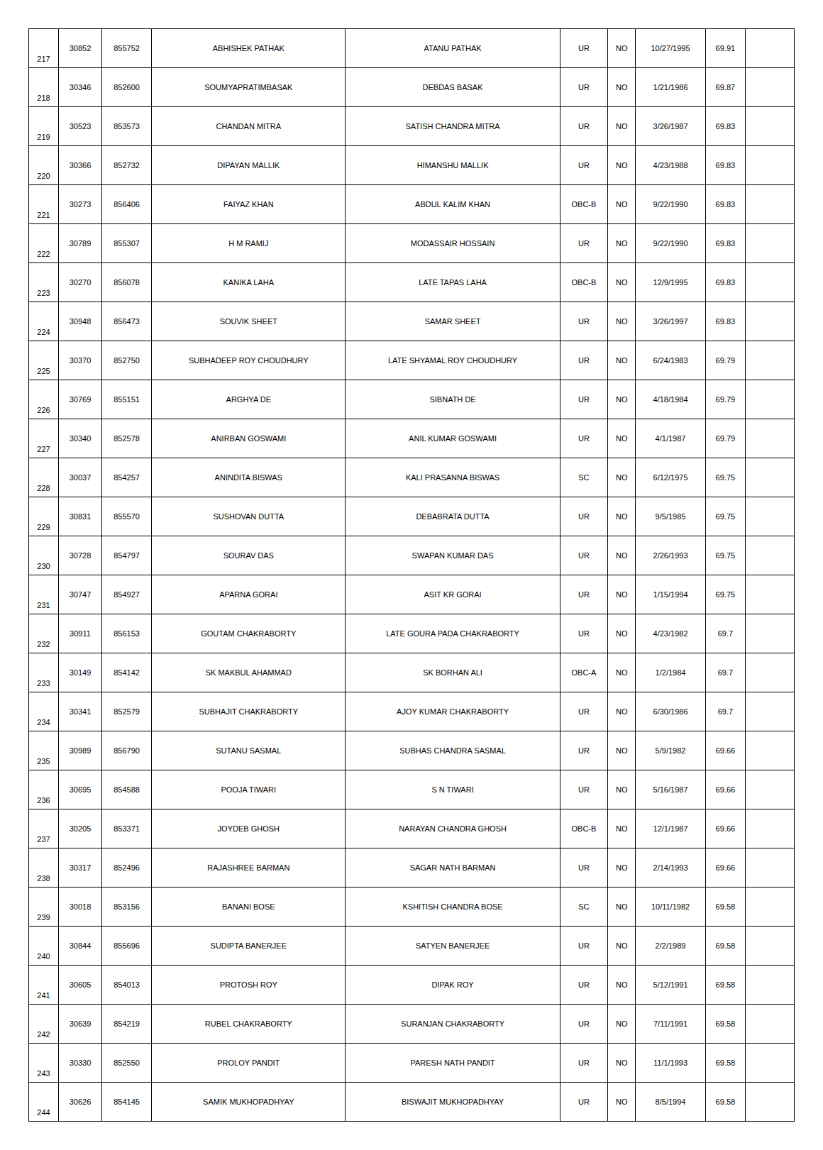| 217 | 30852 | 855752 | ABHISHEK PATHAK | ATANU PATHAK | UR | NO | 10/27/1995 | 69.91 | |
| 218 | 30346 | 852600 | SOUMYAPRATIMBASAK | DEBDAS BASAK | UR | NO | 1/21/1986 | 69.87 | |
| 219 | 30523 | 853573 | CHANDAN MITRA | SATISH CHANDRA MITRA | UR | NO | 3/26/1987 | 69.83 | |
| 220 | 30366 | 852732 | DIPAYAN MALLIK | HIMANSHU MALLIK | UR | NO | 4/23/1988 | 69.83 | |
| 221 | 30273 | 856406 | FAIYAZ KHAN | ABDUL KALIM KHAN | OBC-B | NO | 9/22/1990 | 69.83 | |
| 222 | 30789 | 855307 | H M RAMIJ | MODASSAIR HOSSAIN | UR | NO | 9/22/1990 | 69.83 | |
| 223 | 30270 | 856078 | KANIKA LAHA | LATE TAPAS LAHA | OBC-B | NO | 12/9/1995 | 69.83 | |
| 224 | 30948 | 856473 | SOUVIK SHEET | SAMAR SHEET | UR | NO | 3/26/1997 | 69.83 | |
| 225 | 30370 | 852750 | SUBHADEEP ROY CHOUDHURY | LATE SHYAMAL ROY CHOUDHURY | UR | NO | 6/24/1983 | 69.79 | |
| 226 | 30769 | 855151 | ARGHYA DE | SIBNATH DE | UR | NO | 4/18/1984 | 69.79 | |
| 227 | 30340 | 852578 | ANIRBAN GOSWAMI | ANIL KUMAR GOSWAMI | UR | NO | 4/1/1987 | 69.79 | |
| 228 | 30037 | 854257 | ANINDITA BISWAS | KALI PRASANNA BISWAS | SC | NO | 6/12/1975 | 69.75 | |
| 229 | 30831 | 855570 | SUSHOVAN DUTTA | DEBABRATA DUTTA | UR | NO | 9/5/1985 | 69.75 | |
| 230 | 30728 | 854797 | SOURAV DAS | SWAPAN KUMAR DAS | UR | NO | 2/26/1993 | 69.75 | |
| 231 | 30747 | 854927 | APARNA GORAI | ASIT KR GORAI | UR | NO | 1/15/1994 | 69.75 | |
| 232 | 30911 | 856153 | GOUTAM CHAKRABORTY | LATE GOURA PADA CHAKRABORTY | UR | NO | 4/23/1982 | 69.7 | |
| 233 | 30149 | 854142 | SK MAKBUL AHAMMAD | SK BORHAN ALI | OBC-A | NO | 1/2/1984 | 69.7 | |
| 234 | 30341 | 852579 | SUBHAJIT CHAKRABORTY | AJOY KUMAR CHAKRABORTY | UR | NO | 6/30/1986 | 69.7 | |
| 235 | 30989 | 856790 | SUTANU SASMAL | SUBHAS CHANDRA SASMAL | UR | NO | 5/9/1982 | 69.66 | |
| 236 | 30695 | 854588 | POOJA TIWARI | S N TIWARI | UR | NO | 5/16/1987 | 69.66 | |
| 237 | 30205 | 853371 | JOYDEB GHOSH | NARAYAN CHANDRA GHOSH | OBC-B | NO | 12/1/1987 | 69.66 | |
| 238 | 30317 | 852496 | RAJASHREE BARMAN | SAGAR NATH BARMAN | UR | NO | 2/14/1993 | 69.66 | |
| 239 | 30018 | 853156 | BANANI BOSE | KSHITISH CHANDRA BOSE | SC | NO | 10/11/1982 | 69.58 | |
| 240 | 30844 | 855696 | SUDIPTA BANERJEE | SATYEN BANERJEE | UR | NO | 2/2/1989 | 69.58 | |
| 241 | 30605 | 854013 | PROTOSH ROY | DIPAK ROY | UR | NO | 5/12/1991 | 69.58 | |
| 242 | 30639 | 854219 | RUBEL CHAKRABORTY | SURANJAN CHAKRABORTY | UR | NO | 7/11/1991 | 69.58 | |
| 243 | 30330 | 852550 | PROLOY PANDIT | PARESH NATH PANDIT | UR | NO | 11/1/1993 | 69.58 | |
| 244 | 30626 | 854145 | SAMIK MUKHOPADHYAY | BISWAJIT MUKHOPADHYAY | UR | NO | 8/5/1994 | 69.58 | |